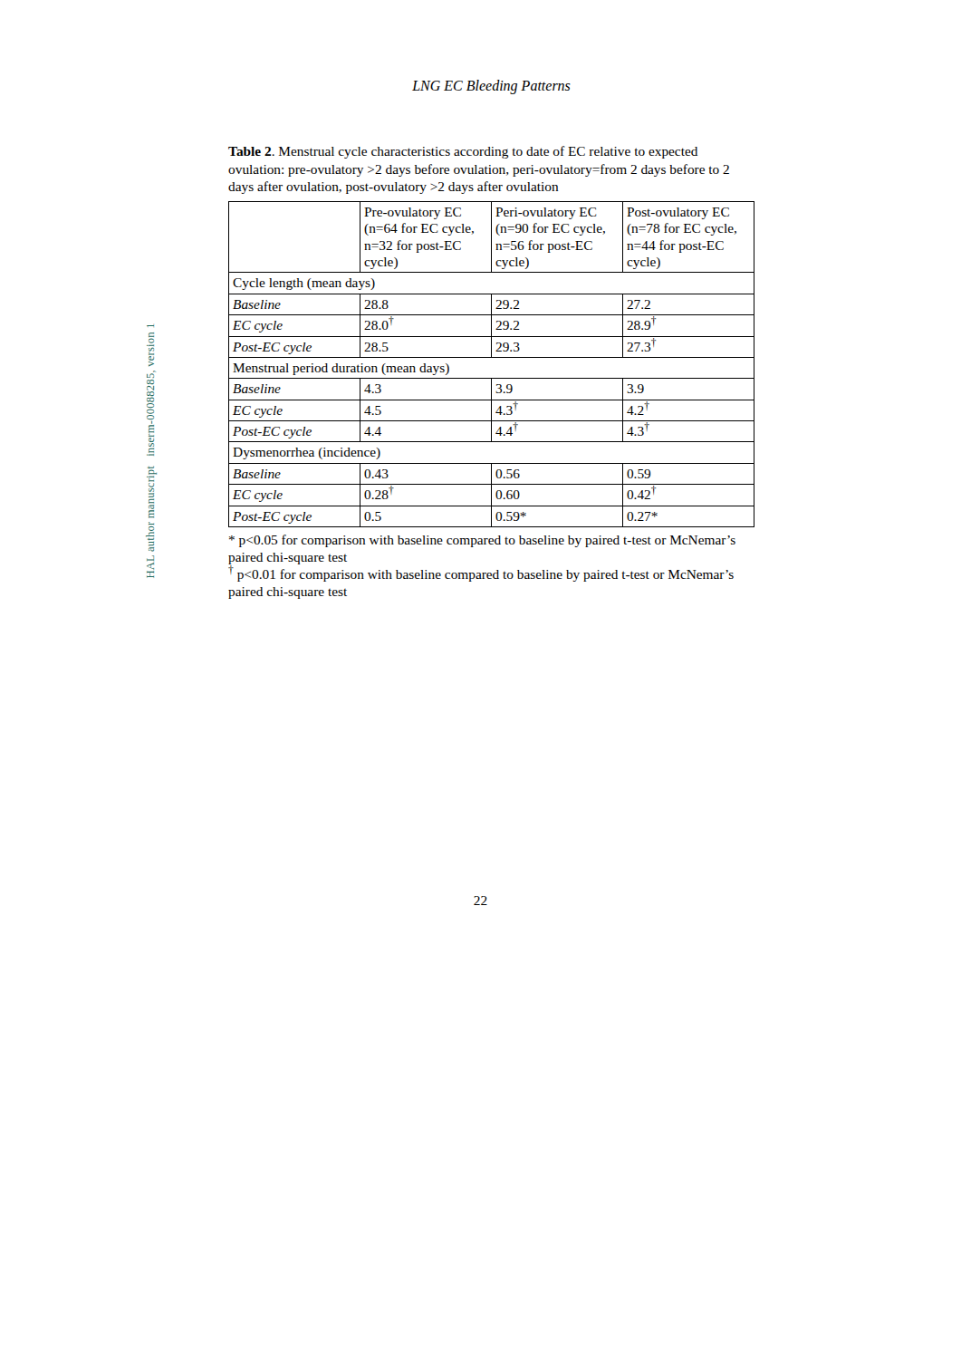HAL author manuscript inserm-00088285, version 1
LNG EC Bleeding Patterns
Table 2. Menstrual cycle characteristics according to date of EC relative to expected ovulation: pre-ovulatory >2 days before ovulation, peri-ovulatory=from 2 days before to 2 days after ovulation, post-ovulatory >2 days after ovulation
| | Pre-ovulatory EC (n=64 for EC cycle, n=32 for post-EC cycle) | Peri-ovulatory EC (n=90 for EC cycle, n=56 for post-EC cycle) | Post-ovulatory EC (n=78 for EC cycle, n=44 for post-EC cycle) |
| Cycle length (mean days) |
| Baseline | 28.8 | 29.2 | 27.2 |
| EC cycle | 28.0 † | 29.2 | 28.9 † |
| Post-EC cycle | 28.5 | 29.3 | 27.3 † |
| Menstrual period duration (mean days) |
| Baseline | 4.3 | 3.9 | 3.9 |
| EC cycle | 4.5 | 4.3 † | 4.2 † |
| Post-EC cycle | 4.4 | 4.4 † | 4.3 † |
| Dysmenorrhea (incidence) |
| Baseline | 0.43 | 0.56 | 0.59 |
| EC cycle | 0.28 † | 0.60 | 0.42 † |
| Post-EC cycle | 0.5 | 0.59* | 0.27* |
* p<0.05 for comparison with baseline compared to baseline by paired t-test or McNemar’s paired chi-square test
† p<0.01 for comparison with baseline compared to baseline by paired t-test or McNemar’s paired chi-square test
22